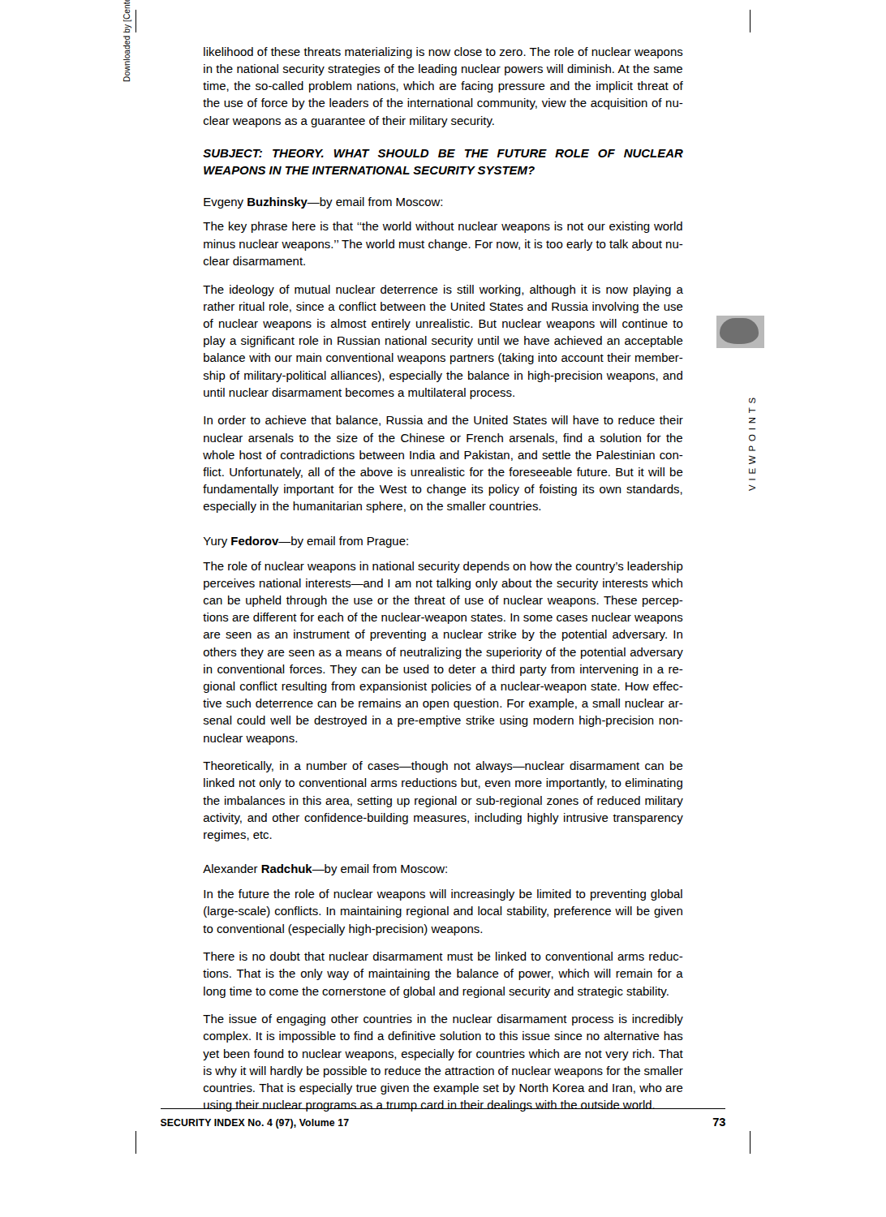Downloaded by [Center for Policy Studies in Russia], [Evgeny Petelin] at 08:15 18 December 2012
VIEWPOINTS
likelihood of these threats materializing is now close to zero. The role of nuclear weapons in the national security strategies of the leading nuclear powers will diminish. At the same time, the so-called problem nations, which are facing pressure and the implicit threat of the use of force by the leaders of the international community, view the acquisition of nuclear weapons as a guarantee of their military security.
SUBJECT: THEORY. WHAT SHOULD BE THE FUTURE ROLE OF NUCLEAR WEAPONS IN THE INTERNATIONAL SECURITY SYSTEM?
Evgeny Buzhinsky—by email from Moscow:
The key phrase here is that ‘‘the world without nuclear weapons is not our existing world minus nuclear weapons.’’ The world must change. For now, it is too early to talk about nuclear disarmament.
The ideology of mutual nuclear deterrence is still working, although it is now playing a rather ritual role, since a conflict between the United States and Russia involving the use of nuclear weapons is almost entirely unrealistic. But nuclear weapons will continue to play a significant role in Russian national security until we have achieved an acceptable balance with our main conventional weapons partners (taking into account their membership of military-political alliances), especially the balance in high-precision weapons, and until nuclear disarmament becomes a multilateral process.
In order to achieve that balance, Russia and the United States will have to reduce their nuclear arsenals to the size of the Chinese or French arsenals, find a solution for the whole host of contradictions between India and Pakistan, and settle the Palestinian conflict. Unfortunately, all of the above is unrealistic for the foreseeable future. But it will be fundamentally important for the West to change its policy of foisting its own standards, especially in the humanitarian sphere, on the smaller countries.
Yury Fedorov—by email from Prague:
The role of nuclear weapons in national security depends on how the country’s leadership perceives national interests—and I am not talking only about the security interests which can be upheld through the use or the threat of use of nuclear weapons. These perceptions are different for each of the nuclear-weapon states. In some cases nuclear weapons are seen as an instrument of preventing a nuclear strike by the potential adversary. In others they are seen as a means of neutralizing the superiority of the potential adversary in conventional forces. They can be used to deter a third party from intervening in a regional conflict resulting from expansionist policies of a nuclear-weapon state. How effective such deterrence can be remains an open question. For example, a small nuclear arsenal could well be destroyed in a pre-emptive strike using modern high-precision non-nuclear weapons.
Theoretically, in a number of cases—though not always—nuclear disarmament can be linked not only to conventional arms reductions but, even more importantly, to eliminating the imbalances in this area, setting up regional or sub-regional zones of reduced military activity, and other confidence-building measures, including highly intrusive transparency regimes, etc.
Alexander Radchuk—by email from Moscow:
In the future the role of nuclear weapons will increasingly be limited to preventing global (large-scale) conflicts. In maintaining regional and local stability, preference will be given to conventional (especially high-precision) weapons.
There is no doubt that nuclear disarmament must be linked to conventional arms reductions. That is the only way of maintaining the balance of power, which will remain for a long time to come the cornerstone of global and regional security and strategic stability.
The issue of engaging other countries in the nuclear disarmament process is incredibly complex. It is impossible to find a definitive solution to this issue since no alternative has yet been found to nuclear weapons, especially for countries which are not very rich. That is why it will hardly be possible to reduce the attraction of nuclear weapons for the smaller countries. That is especially true given the example set by North Korea and Iran, who are using their nuclear programs as a trump card in their dealings with the outside world.
SECURITY INDEX No. 4 (97), Volume 17 73